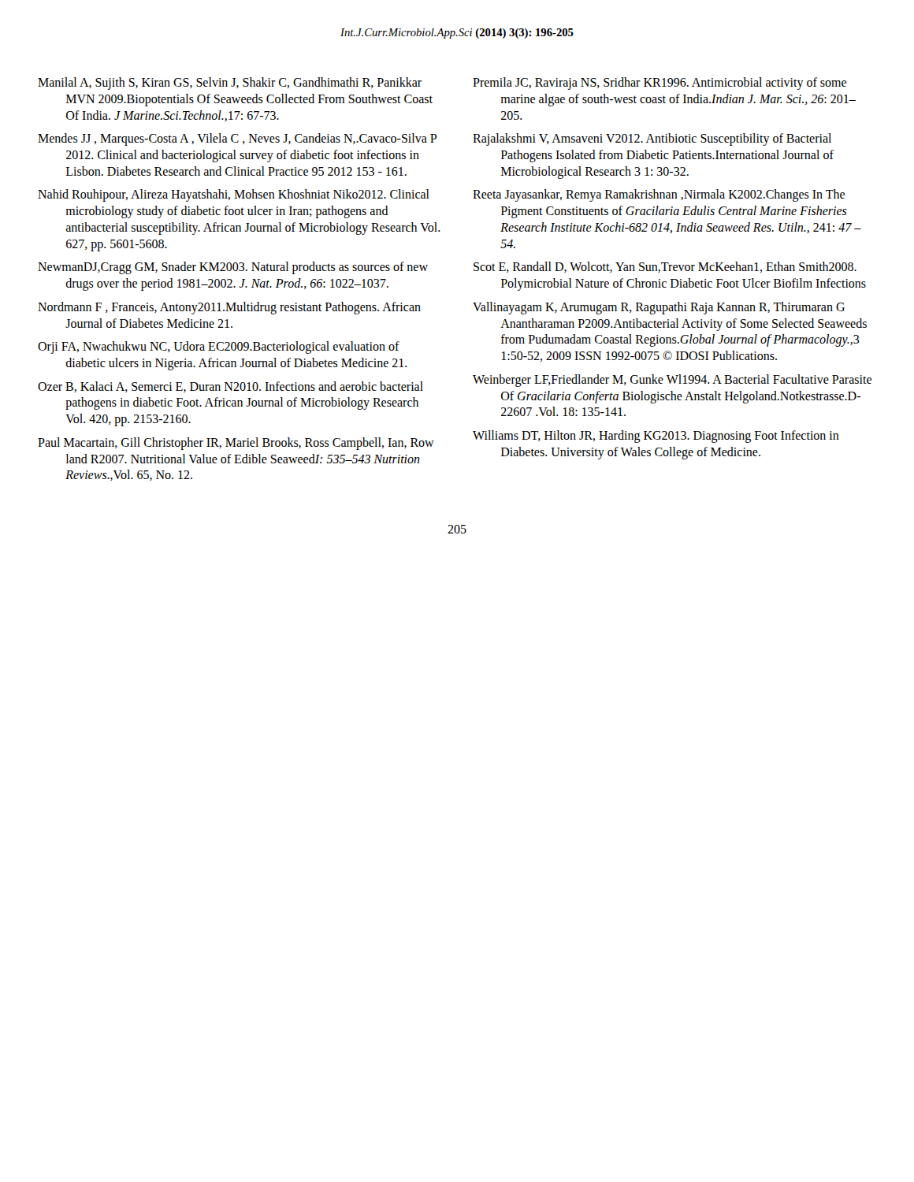Int.J.Curr.Microbiol.App.Sci (2014) 3(3): 196-205
Manilal A, Sujith S, Kiran GS, Selvin J, Shakir C, Gandhimathi R, Panikkar MVN 2009.Biopotentials Of Seaweeds Collected From Southwest Coast Of India. J Marine.Sci.Technol., 17: 67-73.
Mendes JJ , Marques-Costa A , Vilela C , Neves J, Candeias N,.Cavaco-Silva P 2012. Clinical and bacteriological survey of diabetic foot infections in Lisbon. Diabetes Research and Clinical Practice 95 2012 153 - 161.
Nahid Rouhipour, Alireza Hayatshahi, Mohsen Khoshniat Niko2012. Clinical microbiology study of diabetic foot ulcer in Iran; pathogens and antibacterial susceptibility. African Journal of Microbiology Research Vol. 627, pp. 5601-5608.
NewmanDJ,Cragg GM, Snader KM2003. Natural products as sources of new drugs over the period 1981–2002. J. Nat. Prod., 66: 1022–1037.
Nordmann F , Franceis, Antony2011.Multidrug resistant Pathogens. African Journal of Diabetes Medicine 21.
Orji FA, Nwachukwu NC, Udora EC2009.Bacteriological evaluation of diabetic ulcers in Nigeria. African Journal of Diabetes Medicine 21.
Ozer B, Kalaci A, Semerci E, Duran N2010. Infections and aerobic bacterial pathogens in diabetic Foot. African Journal of Microbiology Research Vol. 420, pp. 2153-2160.
Paul Macartain, Gill Christopher IR, Mariel Brooks, Ross Campbell, Ian, Row land R2007. Nutritional Value of Edible SeaweedI: 535–543 Nutrition Reviews.,Vol. 65, No. 12.
Premila JC, Raviraja NS, Sridhar KR1996. Antimicrobial activity of some marine algae of south-west coast of India.Indian J. Mar. Sci., 26: 201–205.
Rajalakshmi V, Amsaveni V2012. Antibiotic Susceptibility of Bacterial Pathogens Isolated from Diabetic Patients.International Journal of Microbiological Research 3 1: 30-32.
Reeta Jayasankar, Remya Ramakrishnan ,Nirmala K2002.Changes In The Pigment Constituents of Gracilaria Edulis Central Marine Fisheries Research Institute Kochi-682 014, India Seaweed Res. Utiln., 241: 47 – 54.
Scot E, Randall D, Wolcott, Yan Sun,Trevor McKeehan1, Ethan Smith2008. Polymicrobial Nature of Chronic Diabetic Foot Ulcer Biofilm Infections
Vallinayagam K, Arumugam R, Ragupathi Raja Kannan R, Thirumaran G Anantharaman P2009.Antibacterial Activity of Some Selected Seaweeds from Pudumadam Coastal Regions.Global Journal of Pharmacology.,3 1:50-52, 2009 ISSN 1992-0075 © IDOSI Publications.
Weinberger LF,Friedlander M, Gunke Wl1994. A Bacterial Facultative Parasite Of Gracilaria Conferta Biologische Anstalt Helgoland.Notkestrasse.D-22607 .Vol. 18: 135-141.
Williams DT, Hilton JR, Harding KG2013. Diagnosing Foot Infection in Diabetes. University of Wales College of Medicine.
205